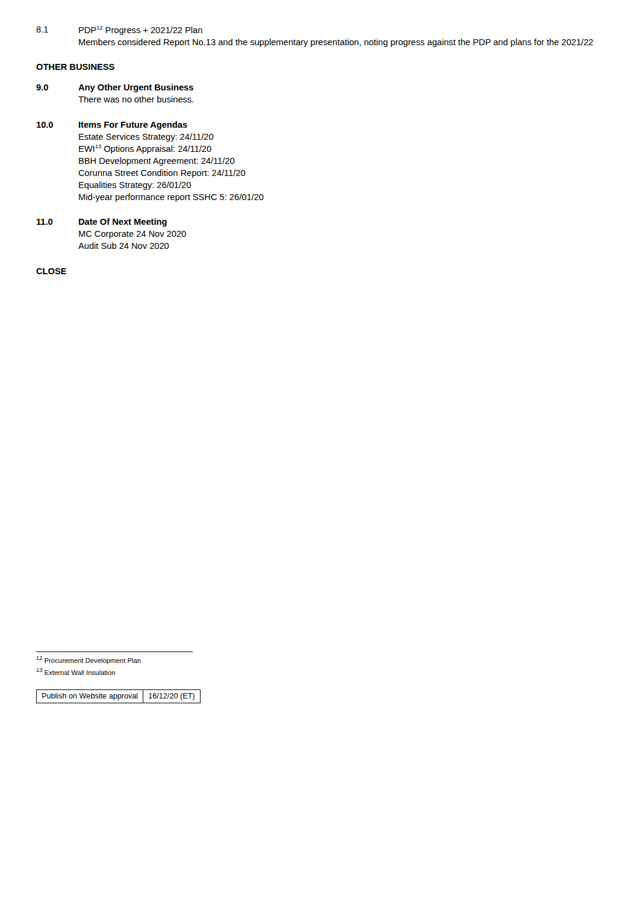8.1
PDP12 Progress + 2021/22 Plan
Members considered Report No.13 and the supplementary presentation, noting progress against the PDP and plans for the 2021/22
OTHER BUSINESS
9.0
Any Other Urgent Business
There was no other business.
10.0
Items For Future Agendas
Estate Services Strategy: 24/11/20
EWI13 Options Appraisal: 24/11/20
BBH Development Agreement: 24/11/20
Corunna Street Condition Report: 24/11/20
Equalities Strategy: 26/01/20
Mid-year performance report SSHC 5: 26/01/20
11.0
Date Of Next Meeting
MC Corporate 24 Nov 2020
Audit Sub 24 Nov 2020
CLOSE
12 Procurement Development Plan
13 External Wall Insulation
Publish on Website approval 16/12/20 (ET)